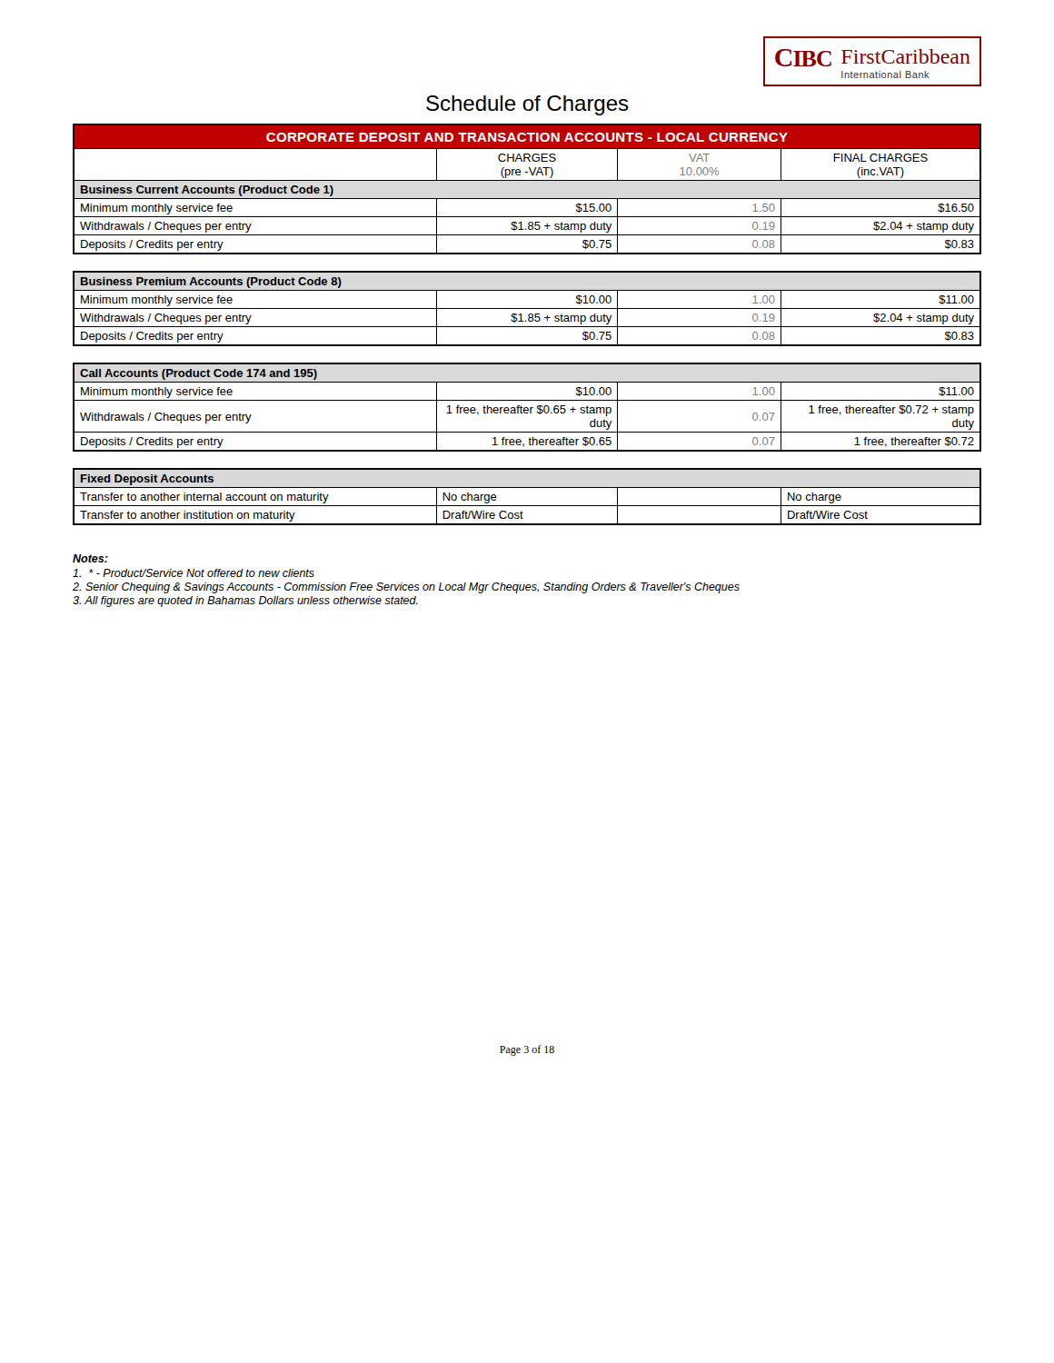CIBC FirstCaribbean
International Bank
Schedule of Charges
| CORPORATE DEPOSIT AND TRANSACTION ACCOUNTS - LOCAL CURRENCY |
| | CHARGES (pre -VAT) | VAT 10.00% | FINAL CHARGES (inc.VAT) |
| Business Current Accounts (Product Code 1) |
| Minimum monthly service fee | $15.00 | 1.50 | $16.50 |
| Withdrawals / Cheques per entry | $1.85 + stamp duty | 0.19 | $2.04 + stamp duty |
| Deposits / Credits per entry | $0.75 | 0.08 | $0.83 |
| Business Premium Accounts (Product Code 8) |
| Minimum monthly service fee | $10.00 | 1.00 | $11.00 |
| Withdrawals / Cheques per entry | $1.85 + stamp duty | 0.19 | $2.04 + stamp duty |
| Deposits / Credits per entry | $0.75 | 0.08 | $0.83 |
| Call Accounts (Product Code 174 and 195) |
| Minimum monthly service fee | $10.00 | 1.00 | $11.00 |
| Withdrawals / Cheques per entry | 1 free, thereafter $0.65 + stamp duty | 0.07 | 1 free, thereafter $0.72 + stamp duty |
| Deposits / Credits per entry | 1 free, thereafter $0.65 | 0.07 | 1 free, thereafter $0.72 |
| Fixed Deposit Accounts |
| Transfer to another internal account on maturity | No charge | | No charge |
| Transfer to another institution on maturity | Draft/Wire Cost | | Draft/Wire Cost |
Notes:
1. * - Product/Service Not offered to new clients
2. Senior Chequing & Savings Accounts - Commission Free Services on Local Mgr Cheques, Standing Orders & Traveller's Cheques
3. All figures are quoted in Bahamas Dollars unless otherwise stated.
Page 3 of 18